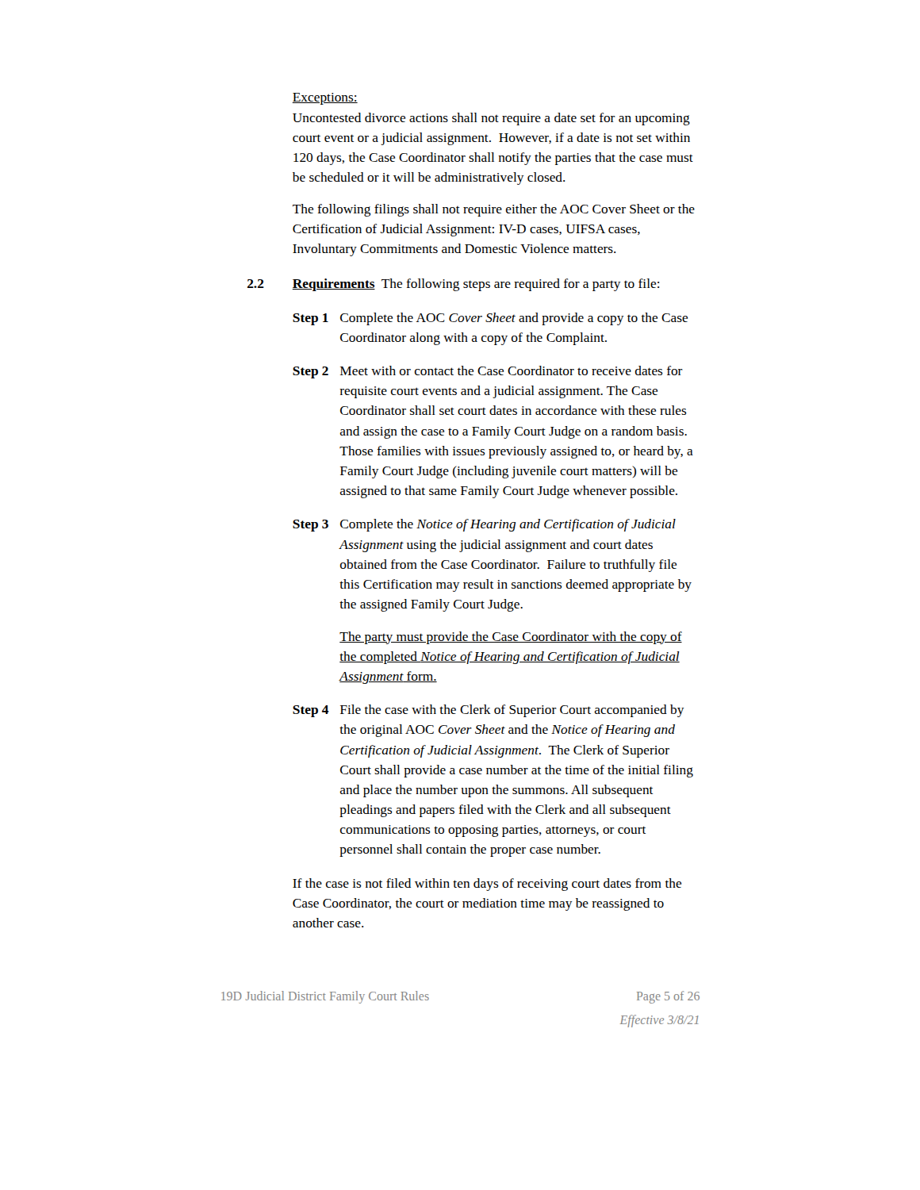Exceptions:
Uncontested divorce actions shall not require a date set for an upcoming court event or a judicial assignment. However, if a date is not set within 120 days, the Case Coordinator shall notify the parties that the case must be scheduled or it will be administratively closed.
The following filings shall not require either the AOC Cover Sheet or the Certification of Judicial Assignment: IV-D cases, UIFSA cases, Involuntary Commitments and Domestic Violence matters.
2.2
Requirements The following steps are required for a party to file:
Step 1
Complete the AOC Cover Sheet and provide a copy to the Case Coordinator along with a copy of the Complaint.
Step 2
Meet with or contact the Case Coordinator to receive dates for requisite court events and a judicial assignment. The Case Coordinator shall set court dates in accordance with these rules and assign the case to a Family Court Judge on a random basis. Those families with issues previously assigned to, or heard by, a Family Court Judge (including juvenile court matters) will be assigned to that same Family Court Judge whenever possible.
Step 3
Complete the Notice of Hearing and Certification of Judicial Assignment using the judicial assignment and court dates obtained from the Case Coordinator. Failure to truthfully file this Certification may result in sanctions deemed appropriate by the assigned Family Court Judge.
The party must provide the Case Coordinator with the copy of the completed Notice of Hearing and Certification of Judicial Assignment form.
Step 4
File the case with the Clerk of Superior Court accompanied by the original AOC Cover Sheet and the Notice of Hearing and Certification of Judicial Assignment. The Clerk of Superior Court shall provide a case number at the time of the initial filing and place the number upon the summons. All subsequent pleadings and papers filed with the Clerk and all subsequent communications to opposing parties, attorneys, or court personnel shall contain the proper case number.
If the case is not filed within ten days of receiving court dates from the Case Coordinator, the court or mediation time may be reassigned to another case.
19D Judicial District Family Court Rules Page 5 of 26
Effective 3/8/21